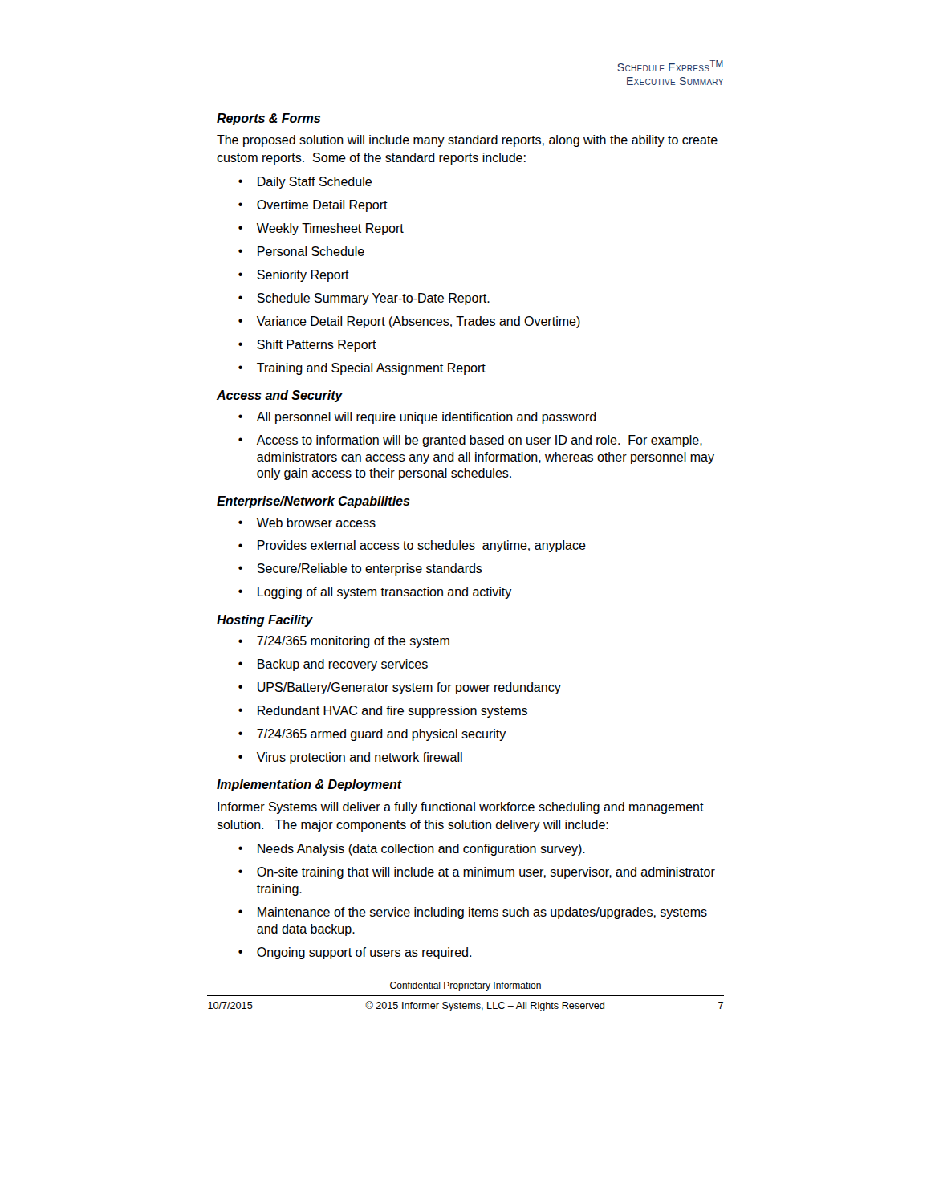Schedule ExpressTM Executive Summary
Reports & Forms
The proposed solution will include many standard reports, along with the ability to create custom reports. Some of the standard reports include:
Daily Staff Schedule
Overtime Detail Report
Weekly Timesheet Report
Personal Schedule
Seniority Report
Schedule Summary Year-to-Date Report.
Variance Detail Report (Absences, Trades and Overtime)
Shift Patterns Report
Training and Special Assignment Report
Access and Security
All personnel will require unique identification and password
Access to information will be granted based on user ID and role. For example, administrators can access any and all information, whereas other personnel may only gain access to their personal schedules.
Enterprise/Network Capabilities
Web browser access
Provides external access to schedules anytime, anyplace
Secure/Reliable to enterprise standards
Logging of all system transaction and activity
Hosting Facility
7/24/365 monitoring of the system
Backup and recovery services
UPS/Battery/Generator system for power redundancy
Redundant HVAC and fire suppression systems
7/24/365 armed guard and physical security
Virus protection and network firewall
Implementation & Deployment
Informer Systems will deliver a fully functional workforce scheduling and management solution. The major components of this solution delivery will include:
Needs Analysis (data collection and configuration survey).
On-site training that will include at a minimum user, supervisor, and administrator training.
Maintenance of the service including items such as updates/upgrades, systems and data backup.
Ongoing support of users as required.
Confidential Proprietary Information
10/7/2015
© 2015 Informer Systems, LLC – All Rights Reserved
7